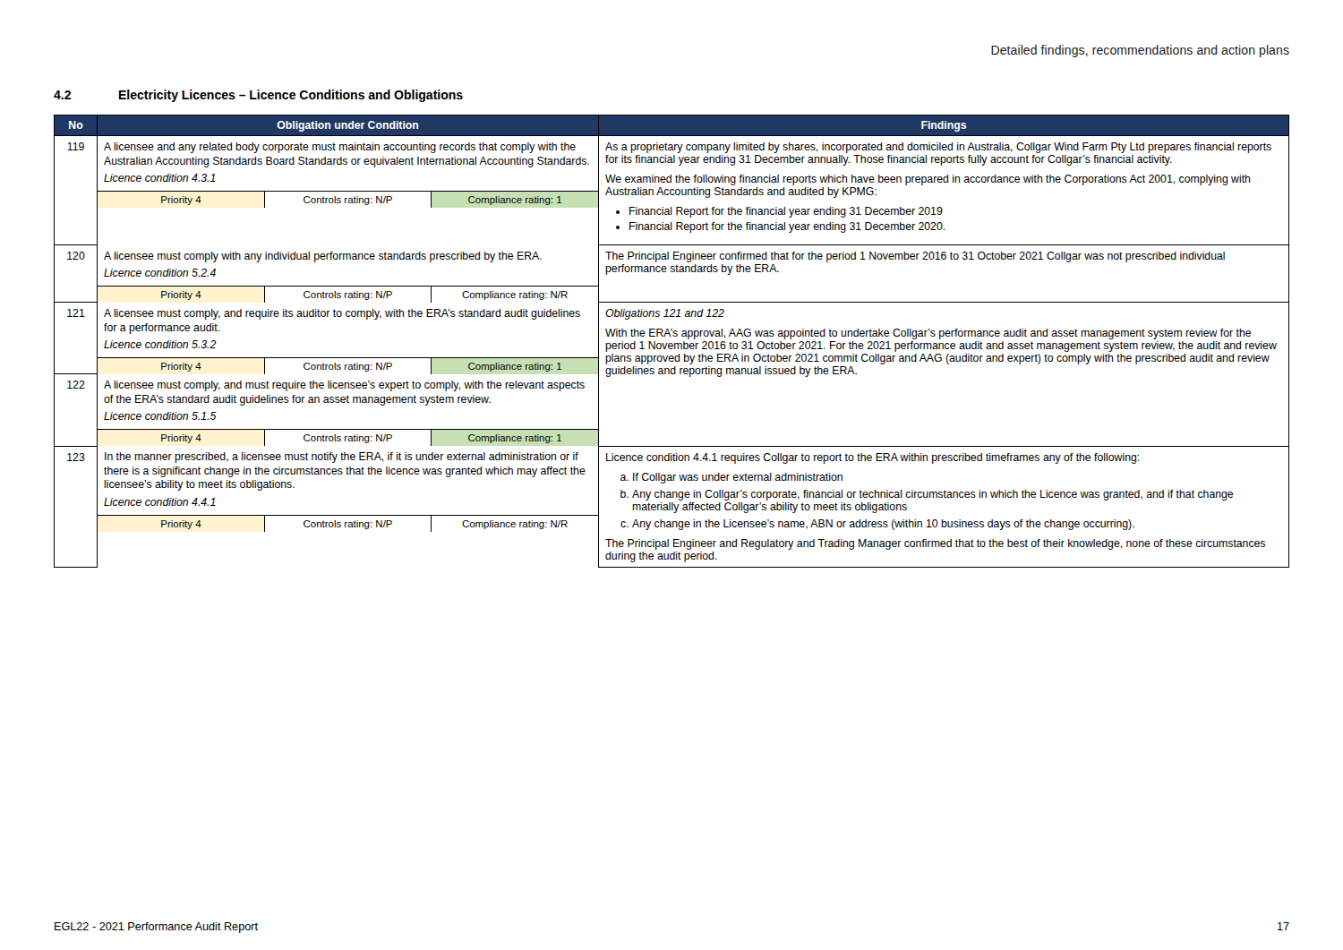Detailed findings, recommendations and action plans
4.2 Electricity Licences – Licence Conditions and Obligations
| No | Obligation under Condition | Findings |
| --- | --- | --- |
| 119 | / A licensee and any related body corporate must maintain accounting records that comply with the Australian Accounting Standards Board Standards or equivalent International Accounting Standards. Licence condition 4.3.1 / / Priority 4 / Controls rating: N/P / Compliance rating: 1 / | As a proprietary company limited by shares, incorporated and domiciled in Australia, Collgar Wind Farm Pty Ltd prepares financial reports for its financial year ending 31 December annually. Those financial reports fully account for Collgar’s financial activity. We examined the following financial reports which have been prepared in accordance with the Corporations Act 2001, complying with Australian Accounting Standards and audited by KPMG: Financial Report for the financial year ending 31 December 2019 Financial Report for the financial year ending 31 December 2020. |
| 120 | / A licensee must comply with any individual performance standards prescribed by the ERA. Licence condition 5.2.4 / / Priority 4 / Controls rating: N/P / Compliance rating: N/R / | The Principal Engineer confirmed that for the period 1 November 2016 to 31 October 2021 Collgar was not prescribed individual performance standards by the ERA. |
| 121 | / A licensee must comply, and require its auditor to comply, with the ERA’s standard audit guidelines for a performance audit. Licence condition 5.3.2 / / Priority 4 / Controls rating: N/P / Compliance rating: 1 / | Obligations 121 and 122 With the ERA’s approval, AAG was appointed to undertake Collgar’s performance audit and asset management system review for the period 1 November 2016 to 31 October 2021. For the 2021 performance audit and asset management system review, the audit and review plans approved by the ERA in October 2021 commit Collgar and AAG (auditor and expert) to comply with the prescribed audit and review guidelines and reporting manual issued by the ERA. |
| 122 | / A licensee must comply, and must require the licensee’s expert to comply, with the relevant aspects of the ERA’s standard audit guidelines for an asset management system review. Licence condition 5.1.5 / / Priority 4 / Controls rating: N/P / Compliance rating: 1 / |
| 123 | / In the manner prescribed, a licensee must notify the ERA, if it is under external administration or if there is a significant change in the circumstances that the licence was granted which may affect the licensee’s ability to meet its obligations. Licence condition 4.4.1 / / Priority 4 / Controls rating: N/P / Compliance rating: N/R / | Licence condition 4.4.1 requires Collgar to report to the ERA within prescribed timeframes any of the following: If Collgar was under external administration Any change in Collgar’s corporate, financial or technical circumstances in which the Licence was granted, and if that change materially affected Collgar’s ability to meet its obligations Any change in the Licensee’s name, ABN or address (within 10 business days of the change occurring). The Principal Engineer and Regulatory and Trading Manager confirmed that to the best of their knowledge, none of these circumstances during the audit period. |
EGL22 - 2021 Performance Audit Report 17